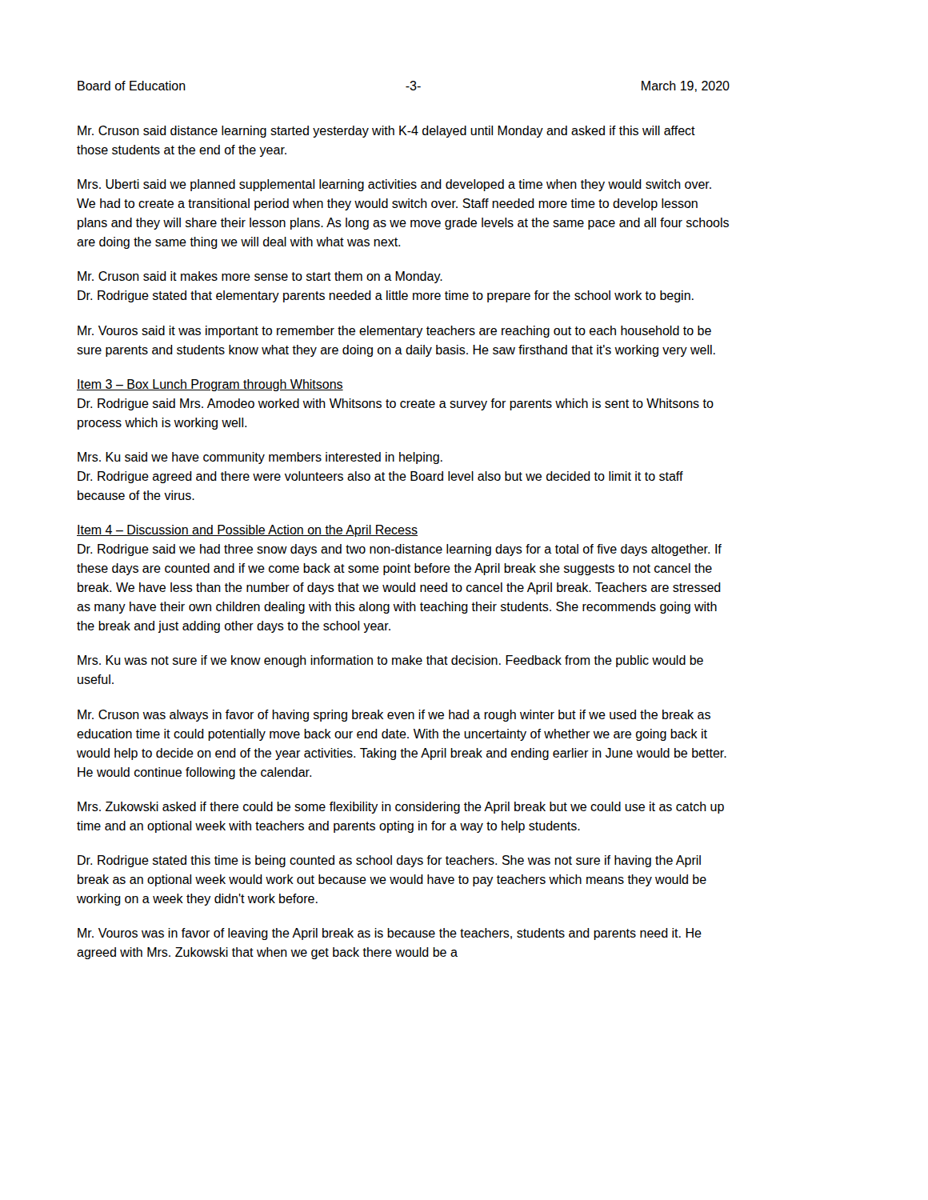Board of Education
-3-
March 19, 2020
Mr. Cruson said distance learning started yesterday with K-4 delayed until Monday and asked if this will affect those students at the end of the year.
Mrs. Uberti said we planned supplemental learning activities and developed a time when they would switch over. We had to create a transitional period when they would switch over. Staff needed more time to develop lesson plans and they will share their lesson plans. As long as we move grade levels at the same pace and all four schools are doing the same thing we will deal with what was next.
Mr. Cruson said it makes more sense to start them on a Monday.
Dr. Rodrigue stated that elementary parents needed a little more time to prepare for the school work to begin.
Mr. Vouros said it was important to remember the elementary teachers are reaching out to each household to be sure parents and students know what they are doing on a daily basis. He saw firsthand that it's working very well.
Item 3 – Box Lunch Program through Whitsons
Dr. Rodrigue said Mrs. Amodeo worked with Whitsons to create a survey for parents which is sent to Whitsons to process which is working well.
Mrs. Ku said we have community members interested in helping.
Dr. Rodrigue agreed and there were volunteers also at the Board level also but we decided to limit it to staff because of the virus.
Item 4 – Discussion and Possible Action on the April Recess
Dr. Rodrigue said we had three snow days and two non-distance learning days for a total of five days altogether. If these days are counted and if we come back at some point before the April break she suggests to not cancel the break. We have less than the number of days that we would need to cancel the April break. Teachers are stressed as many have their own children dealing with this along with teaching their students. She recommends going with the break and just adding other days to the school year.
Mrs. Ku was not sure if we know enough information to make that decision. Feedback from the public would be useful.
Mr. Cruson was always in favor of having spring break even if we had a rough winter but if we used the break as education time it could potentially move back our end date. With the uncertainty of whether we are going back it would help to decide on end of the year activities. Taking the April break and ending earlier in June would be better. He would continue following the calendar.
Mrs. Zukowski asked if there could be some flexibility in considering the April break but we could use it as catch up time and an optional week with teachers and parents opting in for a way to help students.
Dr. Rodrigue stated this time is being counted as school days for teachers. She was not sure if having the April break as an optional week would work out because we would have to pay teachers which means they would be working on a week they didn't work before.
Mr. Vouros was in favor of leaving the April break as is because the teachers, students and parents need it. He agreed with Mrs. Zukowski that when we get back there would be a